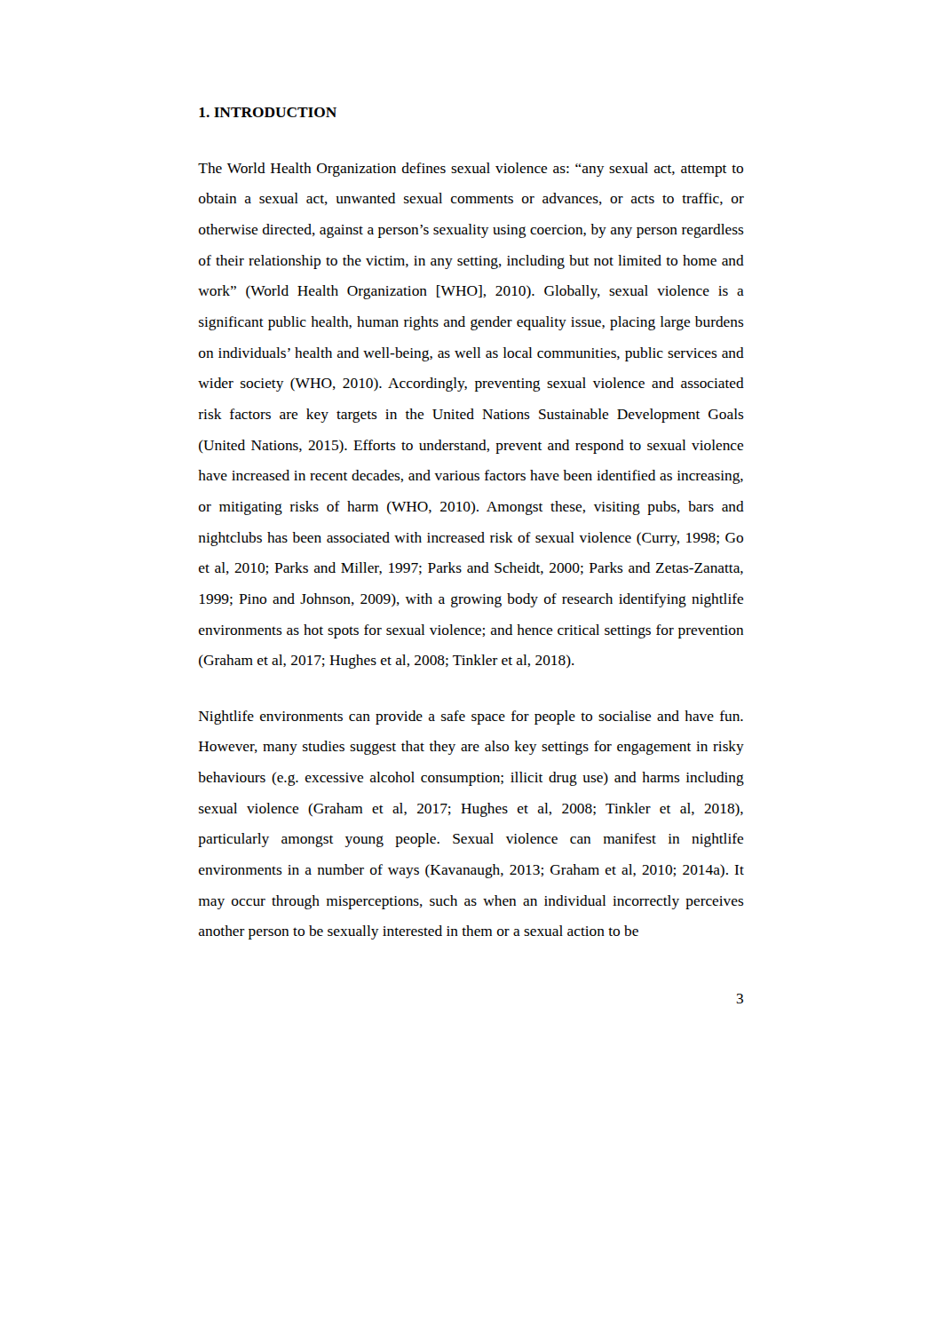1. INTRODUCTION
The World Health Organization defines sexual violence as: “any sexual act, attempt to obtain a sexual act, unwanted sexual comments or advances, or acts to traffic, or otherwise directed, against a person’s sexuality using coercion, by any person regardless of their relationship to the victim, in any setting, including but not limited to home and work” (World Health Organization [WHO], 2010). Globally, sexual violence is a significant public health, human rights and gender equality issue, placing large burdens on individuals’ health and well-being, as well as local communities, public services and wider society (WHO, 2010). Accordingly, preventing sexual violence and associated risk factors are key targets in the United Nations Sustainable Development Goals (United Nations, 2015). Efforts to understand, prevent and respond to sexual violence have increased in recent decades, and various factors have been identified as increasing, or mitigating risks of harm (WHO, 2010). Amongst these, visiting pubs, bars and nightclubs has been associated with increased risk of sexual violence (Curry, 1998; Go et al, 2010; Parks and Miller, 1997; Parks and Scheidt, 2000; Parks and Zetas-Zanatta, 1999; Pino and Johnson, 2009), with a growing body of research identifying nightlife environments as hot spots for sexual violence; and hence critical settings for prevention (Graham et al, 2017; Hughes et al, 2008; Tinkler et al, 2018).
Nightlife environments can provide a safe space for people to socialise and have fun. However, many studies suggest that they are also key settings for engagement in risky behaviours (e.g. excessive alcohol consumption; illicit drug use) and harms including sexual violence (Graham et al, 2017; Hughes et al, 2008; Tinkler et al, 2018), particularly amongst young people. Sexual violence can manifest in nightlife environments in a number of ways (Kavanaugh, 2013; Graham et al, 2010; 2014a). It may occur through misperceptions, such as when an individual incorrectly perceives another person to be sexually interested in them or a sexual action to be
3